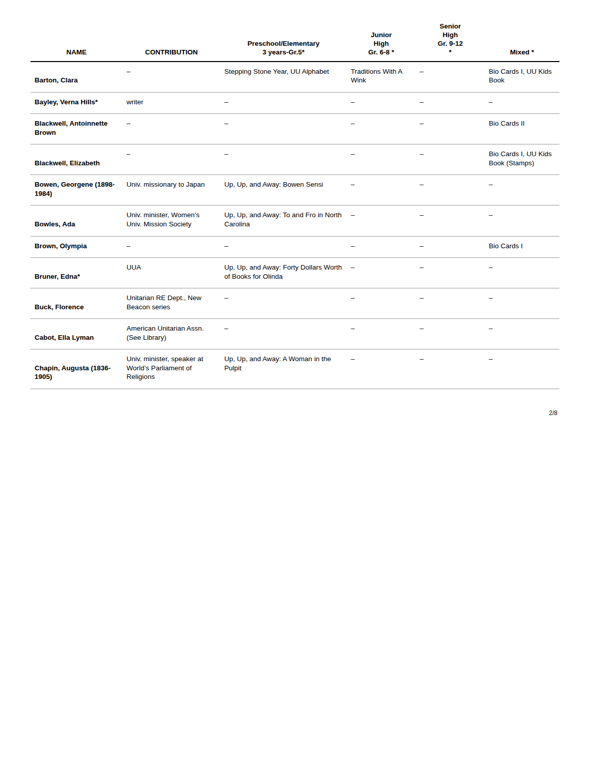| NAME | CONTRIBUTION | Preschool/Elementary 3 years-Gr.5* | Junior High Gr. 6-8 * | Senior High Gr. 9-12 * | Mixed * |
| --- | --- | --- | --- | --- | --- |
| Barton, Clara | – | Stepping Stone Year, UU Alphabet | Traditions With A Wink | – | Bio Cards I, UU Kids Book |
| Bayley, Verna Hills* | writer | – | – | – | – |
| Blackwell, Antoinnette Brown | – | – | – | – | Bio Cards II |
| Blackwell, Elizabeth | – | – | – | – | Bio Cards I, UU Kids Book (Stamps) |
| Bowen, Georgene (1898-1984) | Univ. missionary to Japan | Up, Up, and Away: Bowen Sensi | – | – | – |
| Bowles, Ada | Univ. minister, Women’s Univ. Mission Society | Up, Up, and Away: To and Fro in North Carolina | – | – | – |
| Brown, Olympia | – | – | – | – | Bio Cards I |
| Bruner, Edna* | UUA | Up, Up, and Away: Forty Dollars Worth of Books for Olinda | – | – | – |
| Buck, Florence | Unitarian RE Dept., New Beacon series | – | – | – | – |
| Cabot, Ella Lyman | American Unitarian Assn. (See Library) | – | – | – | – |
| Chapin, Augusta (1836-1905) | Univ. minister, speaker at World’s Parliament of Religions | Up, Up, and Away: A Woman in the Pulpit | – | – | – |
2/8